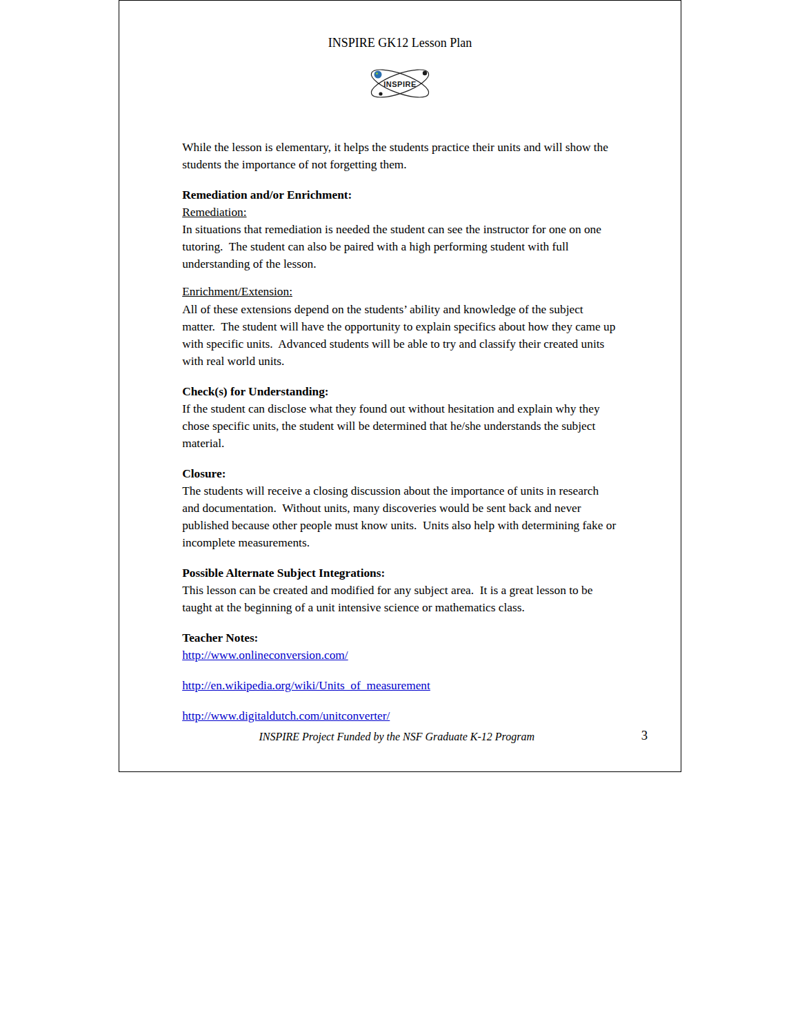INSPIRE GK12 Lesson Plan
INSPIRE
While the lesson is elementary, it helps the students practice their units and will show the students the importance of not forgetting them.
Remediation and/or Enrichment:
Remediation:
In situations that remediation is needed the student can see the instructor for one on one tutoring. The student can also be paired with a high performing student with full understanding of the lesson.
Enrichment/Extension:
All of these extensions depend on the students’ ability and knowledge of the subject matter. The student will have the opportunity to explain specifics about how they came up with specific units. Advanced students will be able to try and classify their created units with real world units.
Check(s) for Understanding:
If the student can disclose what they found out without hesitation and explain why they chose specific units, the student will be determined that he/she understands the subject material.
Closure:
The students will receive a closing discussion about the importance of units in research and documentation. Without units, many discoveries would be sent back and never published because other people must know units. Units also help with determining fake or incomplete measurements.
Possible Alternate Subject Integrations:
This lesson can be created and modified for any subject area. It is a great lesson to be taught at the beginning of a unit intensive science or mathematics class.
Teacher Notes:
http://www.onlineconversion.com/
http://en.wikipedia.org/wiki/Units_of_measurement
http://www.digitaldutch.com/unitconverter/
INSPIRE Project Funded by the NSF Graduate K-12 Program
3